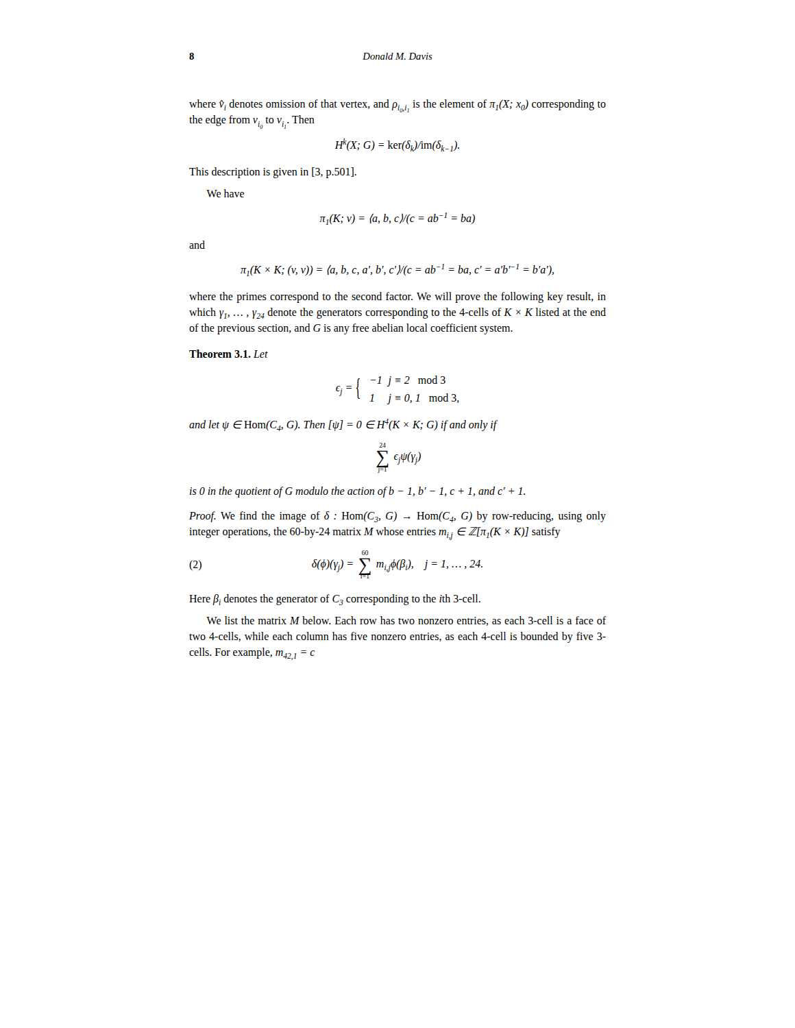8 Donald M. Davis
where v̂i denotes omission of that vertex, and ρi0,i1 is the element of π1(X; x0) corresponding to the edge from vi0 to vi1. Then
Hk(X; G) = ker(δk)/im(δk−1).
This description is given in [3, p.501].
We have
π1(K; v) = ⟨a, b, c⟩/(c = ab−1 = ba)
and
π1(K × K; (v, v)) = ⟨a, b, c, a′, b′, c′⟩/(c = ab−1 = ba, c′ = a′b′−1 = b′a′),
where the primes correspond to the second factor. We will prove the following key result, in which γ1, … , γ24 denote the generators corresponding to the 4-cells of K × K listed at the end of the previous section, and G is any free abelian local coefficient system.
Theorem 3.1. Let
ϵj = {
| −1 | j ≡ 2 mod 3 |
| 1 | j ≡ 0, 1 mod 3, |
and let ψ ∈ Hom(C4, G). Then [ψ] = 0 ∈ H4(K × K; G) if and only if
24 ∑ j=1 ϵjψ(γj)
is 0 in the quotient of G modulo the action of b − 1, b′ − 1, c + 1, and c′ + 1.
Proof. We find the image of δ : Hom(C3, G) → Hom(C4, G) by row-reducing, using only integer operations, the 60-by-24 matrix M whose entries mi,j ∈ ℤ[π1(K × K)] satisfy
(2)
δ(ϕ)(γj) = 60 ∑ i=1 mi,jϕ(βi), j = 1, … , 24.
Here βi denotes the generator of C3 corresponding to the ith 3-cell.
We list the matrix M below. Each row has two nonzero entries, as each 3-cell is a face of two 4-cells, while each column has five nonzero entries, as each 4-cell is bounded by five 3-cells. For example, m42,1 = c